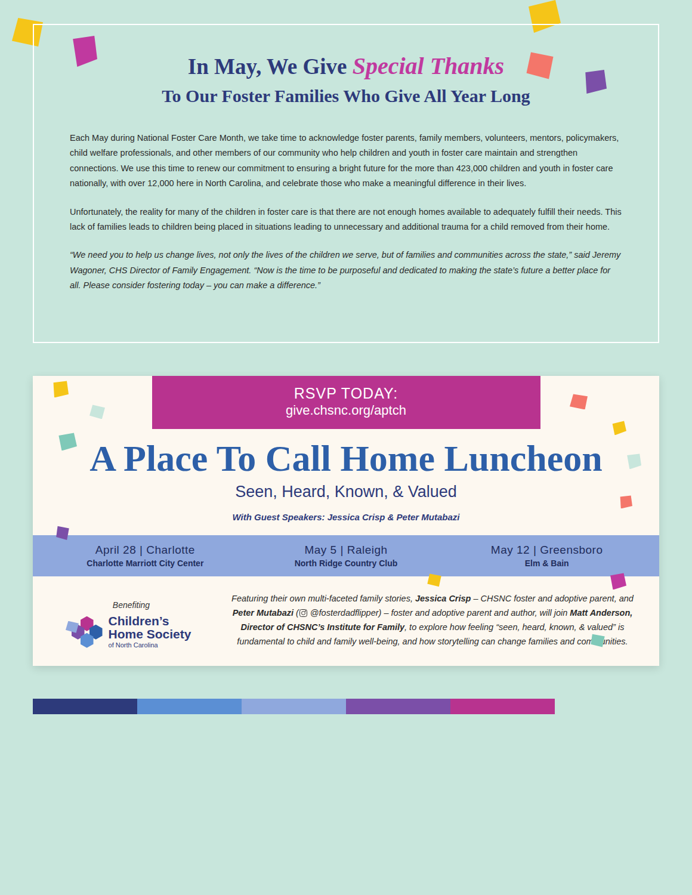In May, We Give Special Thanks
To Our Foster Families Who Give All Year Long
Each May during National Foster Care Month, we take time to acknowledge foster parents, family members, volunteers, mentors, policymakers, child welfare professionals, and other members of our community who help children and youth in foster care maintain and strengthen connections. We use this time to renew our commitment to ensuring a bright future for the more than 423,000 children and youth in foster care nationally, with over 12,000 here in North Carolina, and celebrate those who make a meaningful difference in their lives.
Unfortunately, the reality for many of the children in foster care is that there are not enough homes available to adequately fulfill their needs. This lack of families leads to children being placed in situations leading to unnecessary and additional trauma for a child removed from their home.
“We need you to help us change lives, not only the lives of the children we serve, but of families and communities across the state,” said Jeremy Wagoner, CHS Director of Family Engagement. “Now is the time to be purposeful and dedicated to making the state’s future a better place for all. Please consider fostering today – you can make a difference.”
RSVP TODAY: give.chsnc.org/aptch
A Place To Call Home Luncheon
Seen, Heard, Known, & Valued
With Guest Speakers: Jessica Crisp & Peter Mutabazi
April 28 | Charlotte
Charlotte Marriott City Center
May 5 | Raleigh
North Ridge Country Club
May 12 | Greensboro
Elm & Bain
Benefiting
Children’s Home Society of North Carolina
Featuring their own multi-faceted family stories, Jessica Crisp – CHSNC foster and adoptive parent, and Peter Mutabazi ( @fosterdadflipper) – foster and adoptive parent and author, will join Matt Anderson, Director of CHSNC’s Institute for Family, to explore how feeling “seen, heard, known, & valued” is fundamental to child and family well-being, and how storytelling can change families and communities.